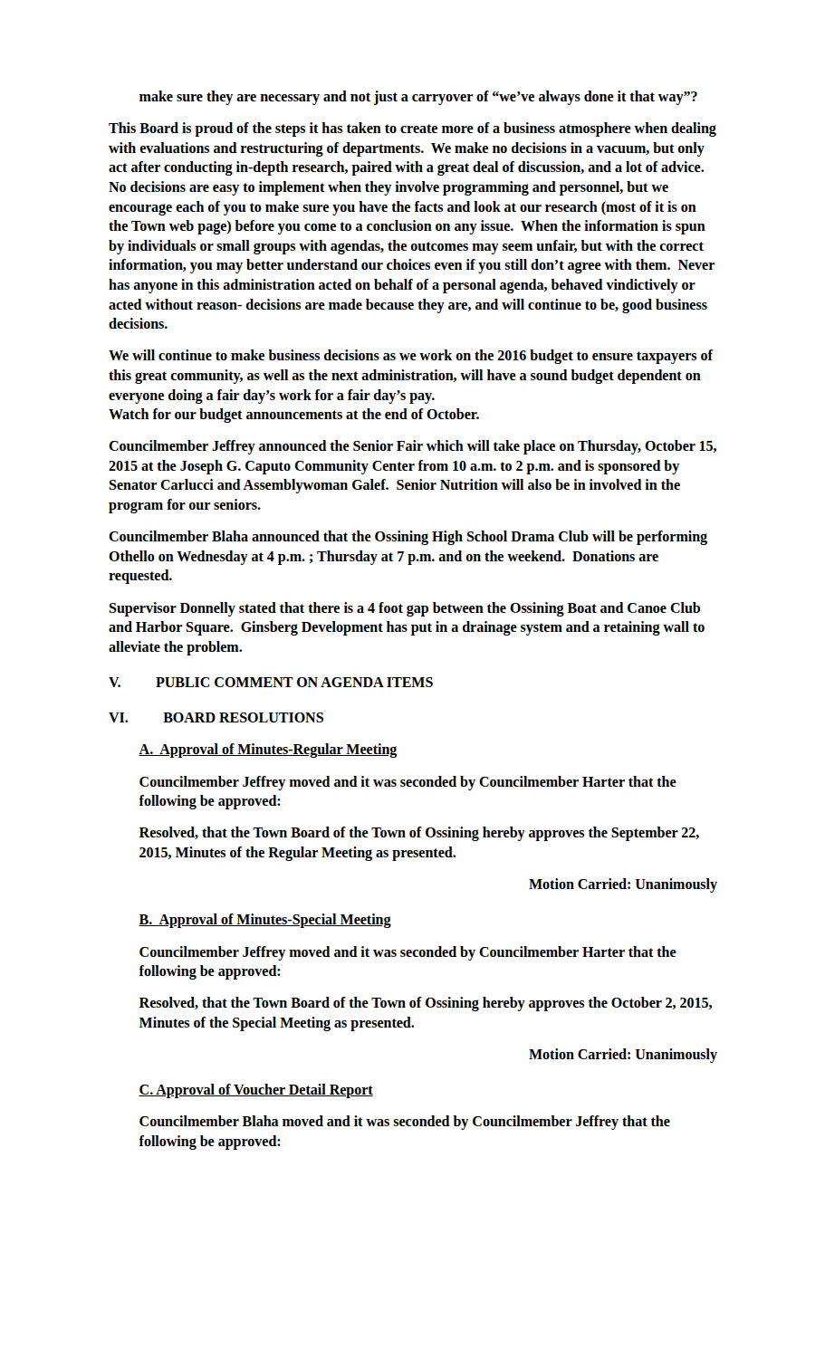make sure they are necessary and not just a carryover of “we’ve always done it that way”?
This Board is proud of the steps it has taken to create more of a business atmosphere when dealing with evaluations and restructuring of departments. We make no decisions in a vacuum, but only act after conducting in-depth research, paired with a great deal of discussion, and a lot of advice. No decisions are easy to implement when they involve programming and personnel, but we encourage each of you to make sure you have the facts and look at our research (most of it is on the Town web page) before you come to a conclusion on any issue. When the information is spun by individuals or small groups with agendas, the outcomes may seem unfair, but with the correct information, you may better understand our choices even if you still don’t agree with them. Never has anyone in this administration acted on behalf of a personal agenda, behaved vindictively or acted without reason- decisions are made because they are, and will continue to be, good business decisions.
We will continue to make business decisions as we work on the 2016 budget to ensure taxpayers of this great community, as well as the next administration, will have a sound budget dependent on everyone doing a fair day’s work for a fair day’s pay.
Watch for our budget announcements at the end of October.
Councilmember Jeffrey announced the Senior Fair which will take place on Thursday, October 15, 2015 at the Joseph G. Caputo Community Center from 10 a.m. to 2 p.m. and is sponsored by Senator Carlucci and Assemblywoman Galef. Senior Nutrition will also be in involved in the program for our seniors.
Councilmember Blaha announced that the Ossining High School Drama Club will be performing Othello on Wednesday at 4 p.m. ; Thursday at 7 p.m. and on the weekend. Donations are requested.
Supervisor Donnelly stated that there is a 4 foot gap between the Ossining Boat and Canoe Club and Harbor Square. Ginsberg Development has put in a drainage system and a retaining wall to alleviate the problem.
V. PUBLIC COMMENT ON AGENDA ITEMS
VI. BOARD RESOLUTIONS
A. Approval of Minutes-Regular Meeting
Councilmember Jeffrey moved and it was seconded by Councilmember Harter that the following be approved:
Resolved, that the Town Board of the Town of Ossining hereby approves the September 22, 2015, Minutes of the Regular Meeting as presented.
Motion Carried: Unanimously
B. Approval of Minutes-Special Meeting
Councilmember Jeffrey moved and it was seconded by Councilmember Harter that the following be approved:
Resolved, that the Town Board of the Town of Ossining hereby approves the October 2, 2015, Minutes of the Special Meeting as presented.
Motion Carried: Unanimously
C. Approval of Voucher Detail Report
Councilmember Blaha moved and it was seconded by Councilmember Jeffrey that the following be approved: